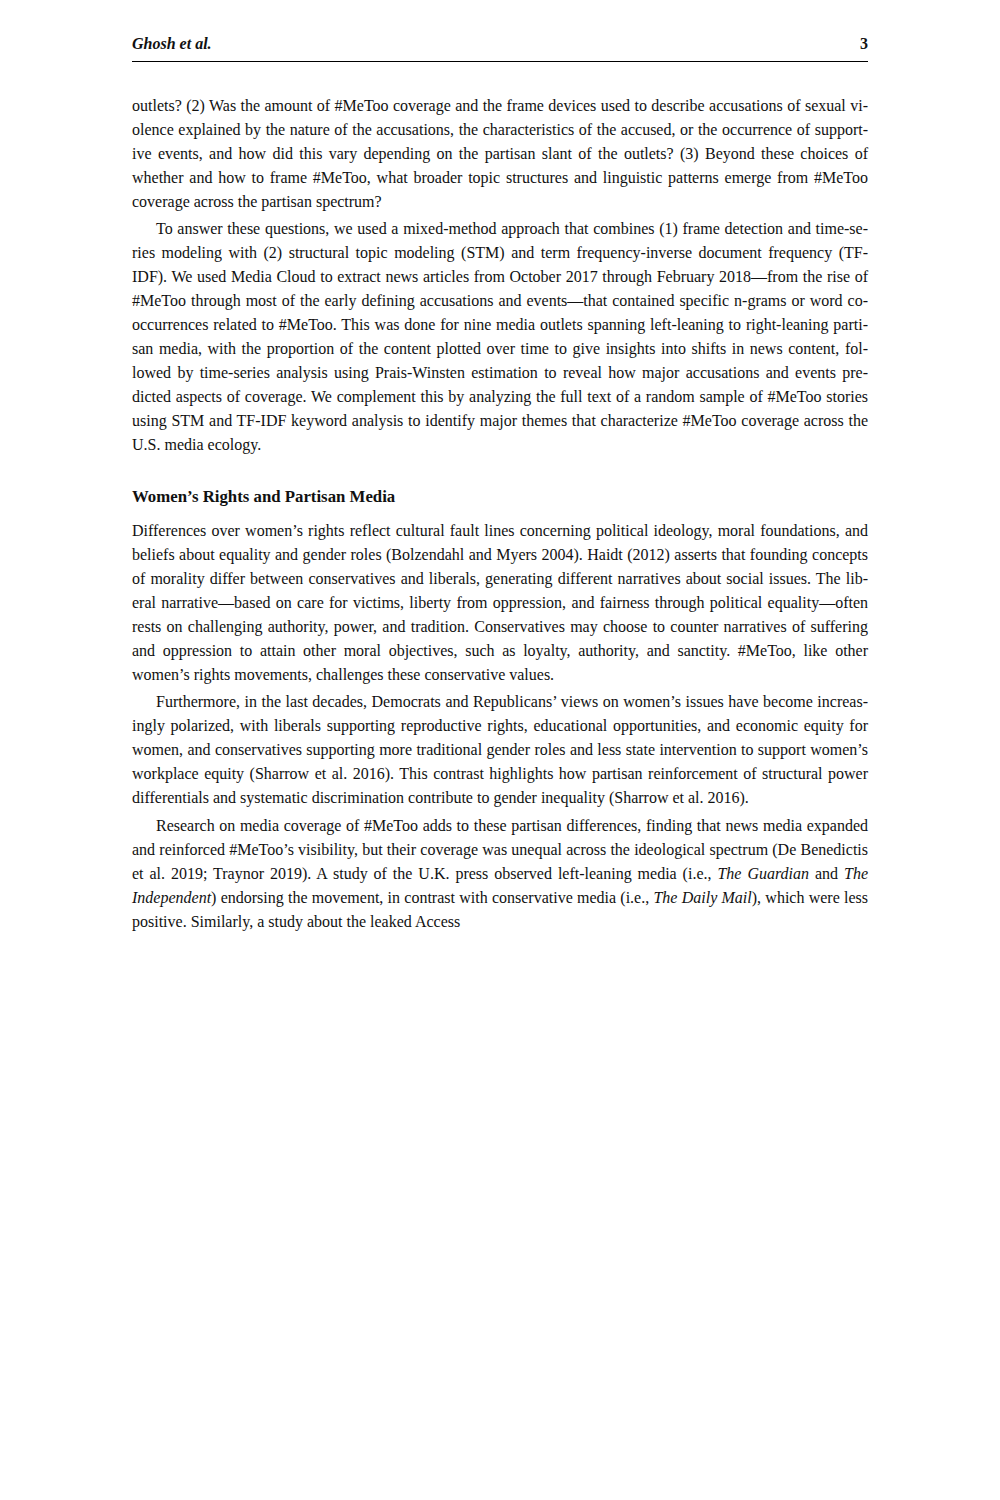Ghosh et al. 3
outlets? (2) Was the amount of #MeToo coverage and the frame devices used to describe accusations of sexual violence explained by the nature of the accusations, the characteristics of the accused, or the occurrence of supportive events, and how did this vary depending on the partisan slant of the outlets? (3) Beyond these choices of whether and how to frame #MeToo, what broader topic structures and linguistic patterns emerge from #MeToo coverage across the partisan spectrum?
To answer these questions, we used a mixed-method approach that combines (1) frame detection and time-series modeling with (2) structural topic modeling (STM) and term frequency-inverse document frequency (TF-IDF). We used Media Cloud to extract news articles from October 2017 through February 2018—from the rise of #MeToo through most of the early defining accusations and events—that contained specific n-grams or word co-occurrences related to #MeToo. This was done for nine media outlets spanning left-leaning to right-leaning partisan media, with the proportion of the content plotted over time to give insights into shifts in news content, followed by time-series analysis using Prais-Winsten estimation to reveal how major accusations and events predicted aspects of coverage. We complement this by analyzing the full text of a random sample of #MeToo stories using STM and TF-IDF keyword analysis to identify major themes that characterize #MeToo coverage across the U.S. media ecology.
Women’s Rights and Partisan Media
Differences over women’s rights reflect cultural fault lines concerning political ideology, moral foundations, and beliefs about equality and gender roles (Bolzendahl and Myers 2004). Haidt (2012) asserts that founding concepts of morality differ between conservatives and liberals, generating different narratives about social issues. The liberal narrative—based on care for victims, liberty from oppression, and fairness through political equality—often rests on challenging authority, power, and tradition. Conservatives may choose to counter narratives of suffering and oppression to attain other moral objectives, such as loyalty, authority, and sanctity. #MeToo, like other women’s rights movements, challenges these conservative values.
Furthermore, in the last decades, Democrats and Republicans’ views on women’s issues have become increasingly polarized, with liberals supporting reproductive rights, educational opportunities, and economic equity for women, and conservatives supporting more traditional gender roles and less state intervention to support women’s workplace equity (Sharrow et al. 2016). This contrast highlights how partisan reinforcement of structural power differentials and systematic discrimination contribute to gender inequality (Sharrow et al. 2016).
Research on media coverage of #MeToo adds to these partisan differences, finding that news media expanded and reinforced #MeToo’s visibility, but their coverage was unequal across the ideological spectrum (De Benedictis et al. 2019; Traynor 2019). A study of the U.K. press observed left-leaning media (i.e., The Guardian and The Independent) endorsing the movement, in contrast with conservative media (i.e., The Daily Mail), which were less positive. Similarly, a study about the leaked Access